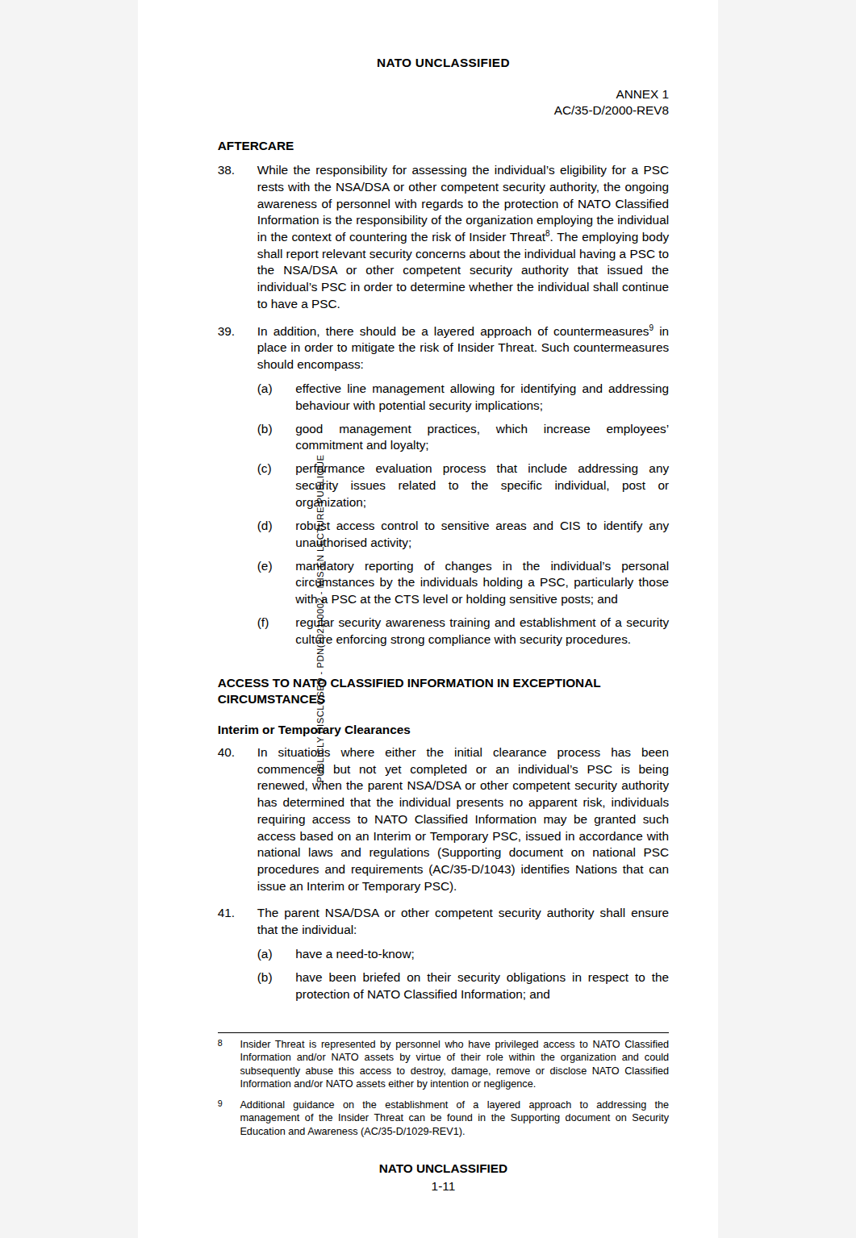PUBLICLY DISCLOSED - PDN(2021)0002 - MIS EN LECTURE PUBLIQUE
NATO UNCLASSIFIED
ANNEX 1
AC/35-D/2000-REV8
Aftercare
38.
While the responsibility for assessing the individual’s eligibility for a PSC rests with the NSA/DSA or other competent security authority, the ongoing awareness of personnel with regards to the protection of NATO Classified Information is the responsibility of the organization employing the individual in the context of countering the risk of Insider Threat8. The employing body shall report relevant security concerns about the individual having a PSC to the NSA/DSA or other competent security authority that issued the individual’s PSC in order to determine whether the individual shall continue to have a PSC.
39.
In addition, there should be a layered approach of countermeasures9 in place in order to mitigate the risk of Insider Threat. Such countermeasures should encompass:
(a) effective line management allowing for identifying and addressing behaviour with potential security implications;
(b) good management practices, which increase employees’ commitment and loyalty;
(c) performance evaluation process that include addressing any security issues related to the specific individual, post or organization;
(d) robust access control to sensitive areas and CIS to identify any unauthorised activity;
(e) mandatory reporting of changes in the individual’s personal circumstances by the individuals holding a PSC, particularly those with a PSC at the CTS level or holding sensitive posts; and
(f) regular security awareness training and establishment of a security culture enforcing strong compliance with security procedures.
Access to NATO Classified Information in Exceptional Circumstances
Interim or Temporary Clearances
40.
In situations where either the initial clearance process has been commenced but not yet completed or an individual’s PSC is being renewed, when the parent NSA/DSA or other competent security authority has determined that the individual presents no apparent risk, individuals requiring access to NATO Classified Information may be granted such access based on an Interim or Temporary PSC, issued in accordance with national laws and regulations (Supporting document on national PSC procedures and requirements (AC/35-D/1043) identifies Nations that can issue an Interim or Temporary PSC).
41.
The parent NSA/DSA or other competent security authority shall ensure that the individual:
(a) have a need-to-know;
(b) have been briefed on their security obligations in respect to the protection of NATO Classified Information; and
8
Insider Threat is represented by personnel who have privileged access to NATO Classified Information and/or NATO assets by virtue of their role within the organization and could subsequently abuse this access to destroy, damage, remove or disclose NATO Classified Information and/or NATO assets either by intention or negligence.
9
Additional guidance on the establishment of a layered approach to addressing the management of the Insider Threat can be found in the Supporting document on Security Education and Awareness (AC/35-D/1029-REV1).
NATO UNCLASSIFIED
1-11